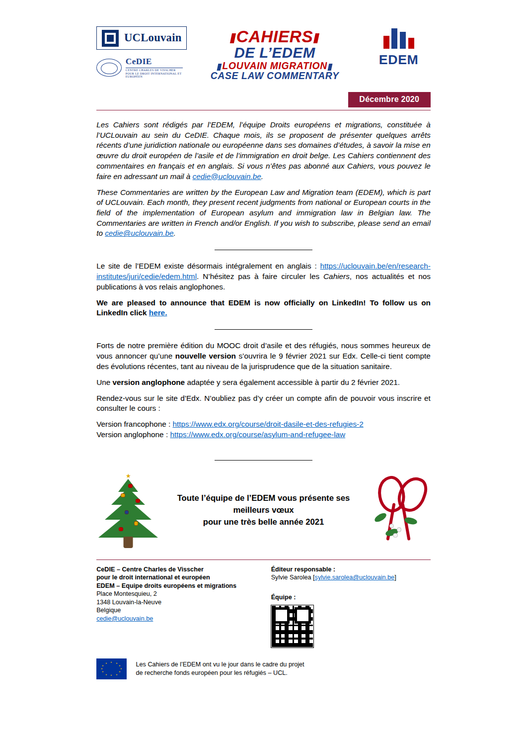UCLouvain
CeDIE
Centre Charles de Visscher pour le droit international et européen
CAHIERS
DE L’EDEM
LOUVAIN MIGRATION
CASE LAW COMMENTARY
EDEM
Décembre 2020
Les Cahiers sont rédigés par l’EDEM, l’équipe Droits européens et migrations, constituée à l’UCLouvain au sein du CeDIE. Chaque mois, ils se proposent de présenter quelques arrêts récents d’une juridiction nationale ou européenne dans ses domaines d’études, à savoir la mise en œuvre du droit européen de l’asile et de l’immigration en droit belge. Les Cahiers contiennent des commentaires en français et en anglais. Si vous n’êtes pas abonné aux Cahiers, vous pouvez le faire en adressant un mail à cedie@uclouvain.be.
These Commentaries are written by the European Law and Migration team (EDEM), which is part of UCLouvain. Each month, they present recent judgments from national or European courts in the field of the implementation of European asylum and immigration law in Belgian law. The Commentaries are written in French and/or English. If you wish to subscribe, please send an email to cedie@uclouvain.be.
Le site de l’EDEM existe désormais intégralement en anglais : https://uclouvain.be/en/research-institutes/juri/cedie/edem.html. N’hésitez pas à faire circuler les Cahiers, nos actualités et nos publications à vos relais anglophones.
We are pleased to announce that EDEM is now officially on LinkedIn! To follow us on LinkedIn click here.
Forts de notre première édition du MOOC droit d’asile et des réfugiés, nous sommes heureux de vous annoncer qu’une nouvelle version s’ouvrira le 9 février 2021 sur Edx. Celle-ci tient compte des évolutions récentes, tant au niveau de la jurisprudence que de la situation sanitaire.
Une version anglophone adaptée y sera également accessible à partir du 2 février 2021.
Rendez-vous sur le site d’Edx. N’oubliez pas d’y créer un compte afin de pouvoir vous inscrire et consulter le cours :
Version francophone : https://www.edx.org/course/droit-dasile-et-des-refugies-2
Version anglophone : https://www.edx.org/course/asylum-and-refugee-law
★
Toute l’équipe de l’EDEM vous présente ses meilleurs vœux
pour une très belle année 2021
CeDIE – Centre Charles de Visscher
pour le droit international et européen
EDEM – Equipe droits européens et migrations
Place Montesquieu, 2
1348 Louvain-la-Neuve
Belgique
cedie@uclouvain.be
Éditeur responsable :
Sylvie Sarolea [sylvie.sarolea@uclouvain.be]
Équipe :
★ ★ ★ ★ ★ ★ ★ ★ ★ ★ ★ ★
Les Cahiers de l’EDEM ont vu le jour dans le cadre du projet
de recherche fonds européen pour les réfugiés – UCL.